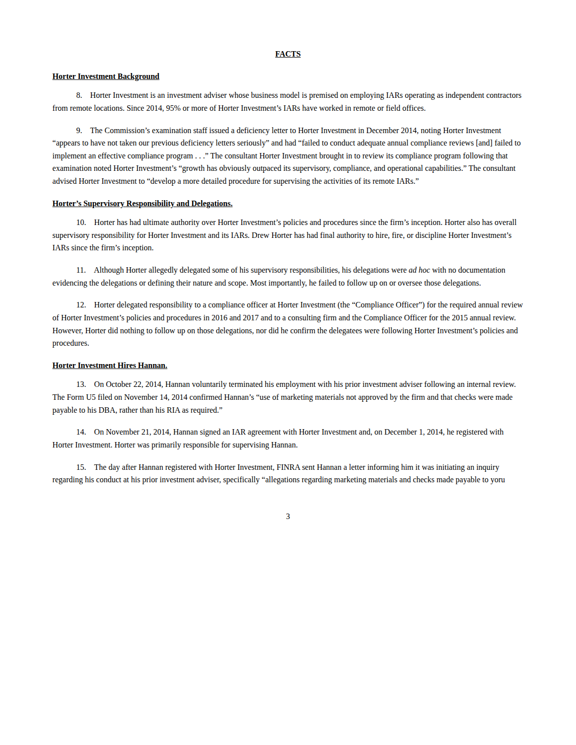FACTS
Horter Investment Background
8. Horter Investment is an investment adviser whose business model is premised on employing IARs operating as independent contractors from remote locations. Since 2014, 95% or more of Horter Investment’s IARs have worked in remote or field offices.
9. The Commission’s examination staff issued a deficiency letter to Horter Investment in December 2014, noting Horter Investment “appears to have not taken our previous deficiency letters seriously” and had “failed to conduct adequate annual compliance reviews [and] failed to implement an effective compliance program . . .” The consultant Horter Investment brought in to review its compliance program following that examination noted Horter Investment’s “growth has obviously outpaced its supervisory, compliance, and operational capabilities.” The consultant advised Horter Investment to “develop a more detailed procedure for supervising the activities of its remote IARs.”
Horter’s Supervisory Responsibility and Delegations.
10. Horter has had ultimate authority over Horter Investment’s policies and procedures since the firm’s inception. Horter also has overall supervisory responsibility for Horter Investment and its IARs. Drew Horter has had final authority to hire, fire, or discipline Horter Investment’s IARs since the firm’s inception.
11. Although Horter allegedly delegated some of his supervisory responsibilities, his delegations were ad hoc with no documentation evidencing the delegations or defining their nature and scope. Most importantly, he failed to follow up on or oversee those delegations.
12. Horter delegated responsibility to a compliance officer at Horter Investment (the “Compliance Officer”) for the required annual review of Horter Investment’s policies and procedures in 2016 and 2017 and to a consulting firm and the Compliance Officer for the 2015 annual review. However, Horter did nothing to follow up on those delegations, nor did he confirm the delegatees were following Horter Investment’s policies and procedures.
Horter Investment Hires Hannan.
13. On October 22, 2014, Hannan voluntarily terminated his employment with his prior investment adviser following an internal review. The Form U5 filed on November 14, 2014 confirmed Hannan’s “use of marketing materials not approved by the firm and that checks were made payable to his DBA, rather than his RIA as required.”
14. On November 21, 2014, Hannan signed an IAR agreement with Horter Investment and, on December 1, 2014, he registered with Horter Investment. Horter was primarily responsible for supervising Hannan.
15. The day after Hannan registered with Horter Investment, FINRA sent Hannan a letter informing him it was initiating an inquiry regarding his conduct at his prior investment adviser, specifically “allegations regarding marketing materials and checks made payable to yoru
3